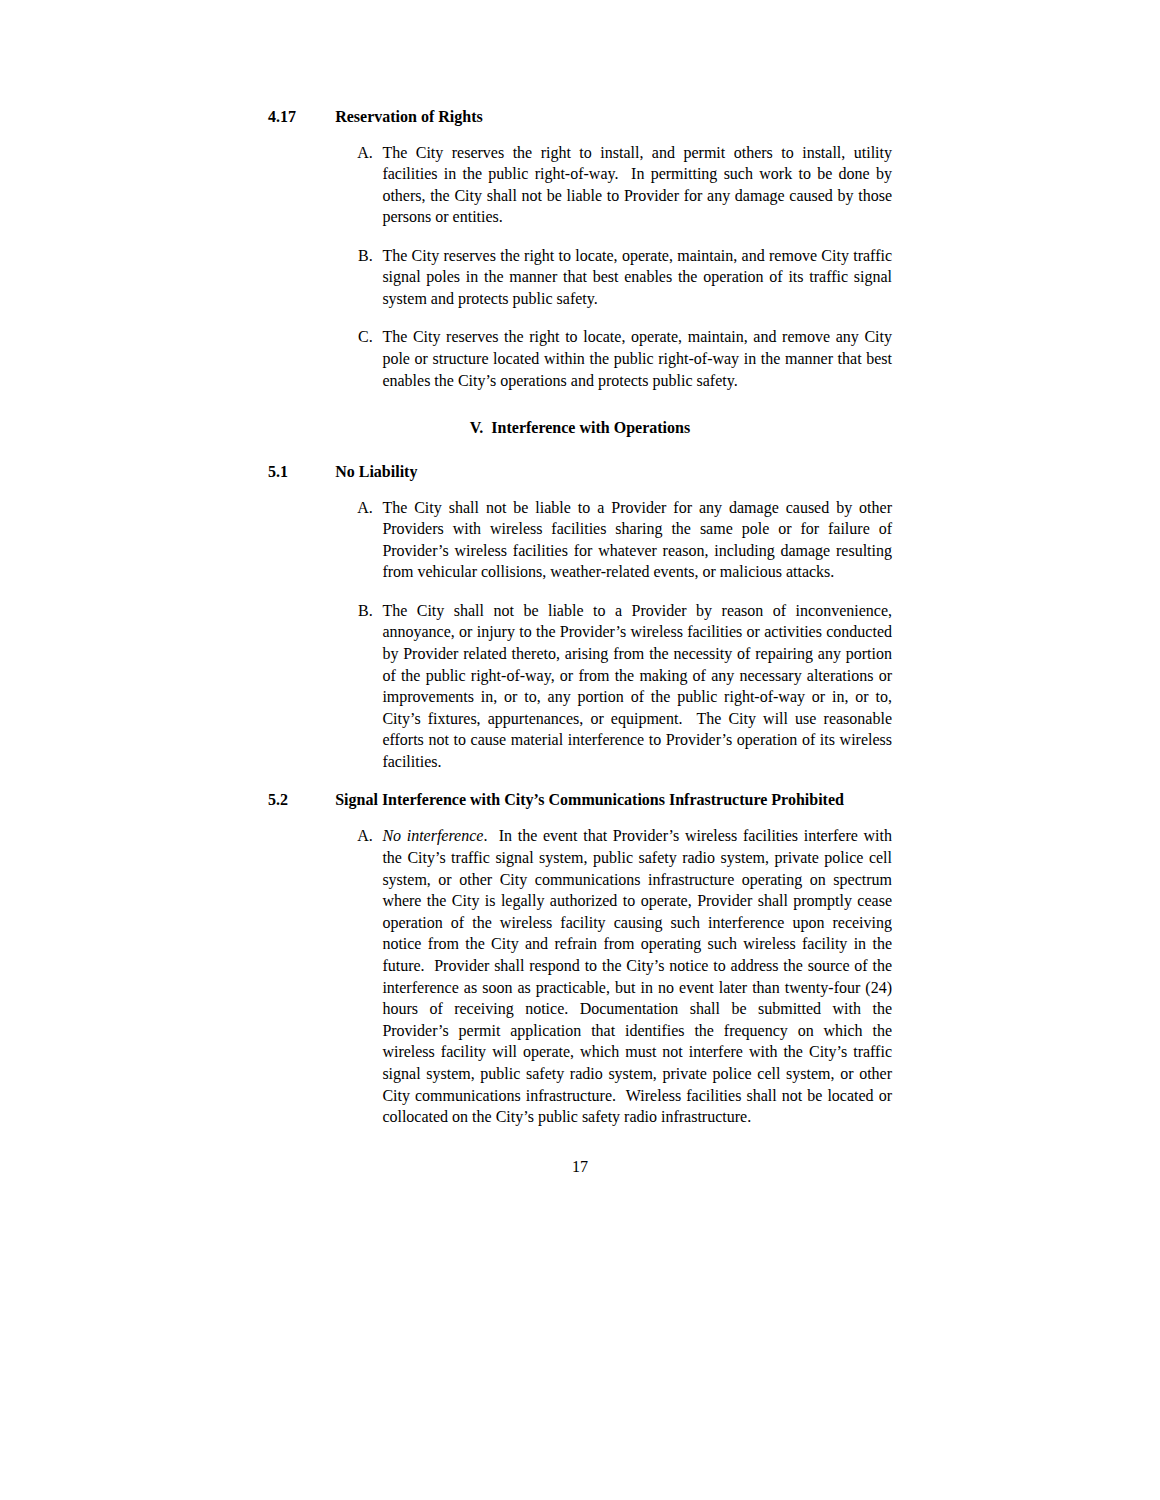4.17
Reservation of Rights
The City reserves the right to install, and permit others to install, utility facilities in the public right-of-way. In permitting such work to be done by others, the City shall not be liable to Provider for any damage caused by those persons or entities.
The City reserves the right to locate, operate, maintain, and remove City traffic signal poles in the manner that best enables the operation of its traffic signal system and protects public safety.
The City reserves the right to locate, operate, maintain, and remove any City pole or structure located within the public right-of-way in the manner that best enables the City’s operations and protects public safety.
V. Interference with Operations
5.1
No Liability
The City shall not be liable to a Provider for any damage caused by other Providers with wireless facilities sharing the same pole or for failure of Provider’s wireless facilities for whatever reason, including damage resulting from vehicular collisions, weather-related events, or malicious attacks.
The City shall not be liable to a Provider by reason of inconvenience, annoyance, or injury to the Provider’s wireless facilities or activities conducted by Provider related thereto, arising from the necessity of repairing any portion of the public right-of-way, or from the making of any necessary alterations or improvements in, or to, any portion of the public right-of-way or in, or to, City’s fixtures, appurtenances, or equipment. The City will use reasonable efforts not to cause material interference to Provider’s operation of its wireless facilities.
5.2
Signal Interference with City’s Communications Infrastructure Prohibited
No interference. In the event that Provider’s wireless facilities interfere with the City’s traffic signal system, public safety radio system, private police cell system, or other City communications infrastructure operating on spectrum where the City is legally authorized to operate, Provider shall promptly cease operation of the wireless facility causing such interference upon receiving notice from the City and refrain from operating such wireless facility in the future. Provider shall respond to the City’s notice to address the source of the interference as soon as practicable, but in no event later than twenty-four (24) hours of receiving notice. Documentation shall be submitted with the Provider’s permit application that identifies the frequency on which the wireless facility will operate, which must not interfere with the City’s traffic signal system, public safety radio system, private police cell system, or other City communications infrastructure. Wireless facilities shall not be located or collocated on the City’s public safety radio infrastructure.
17